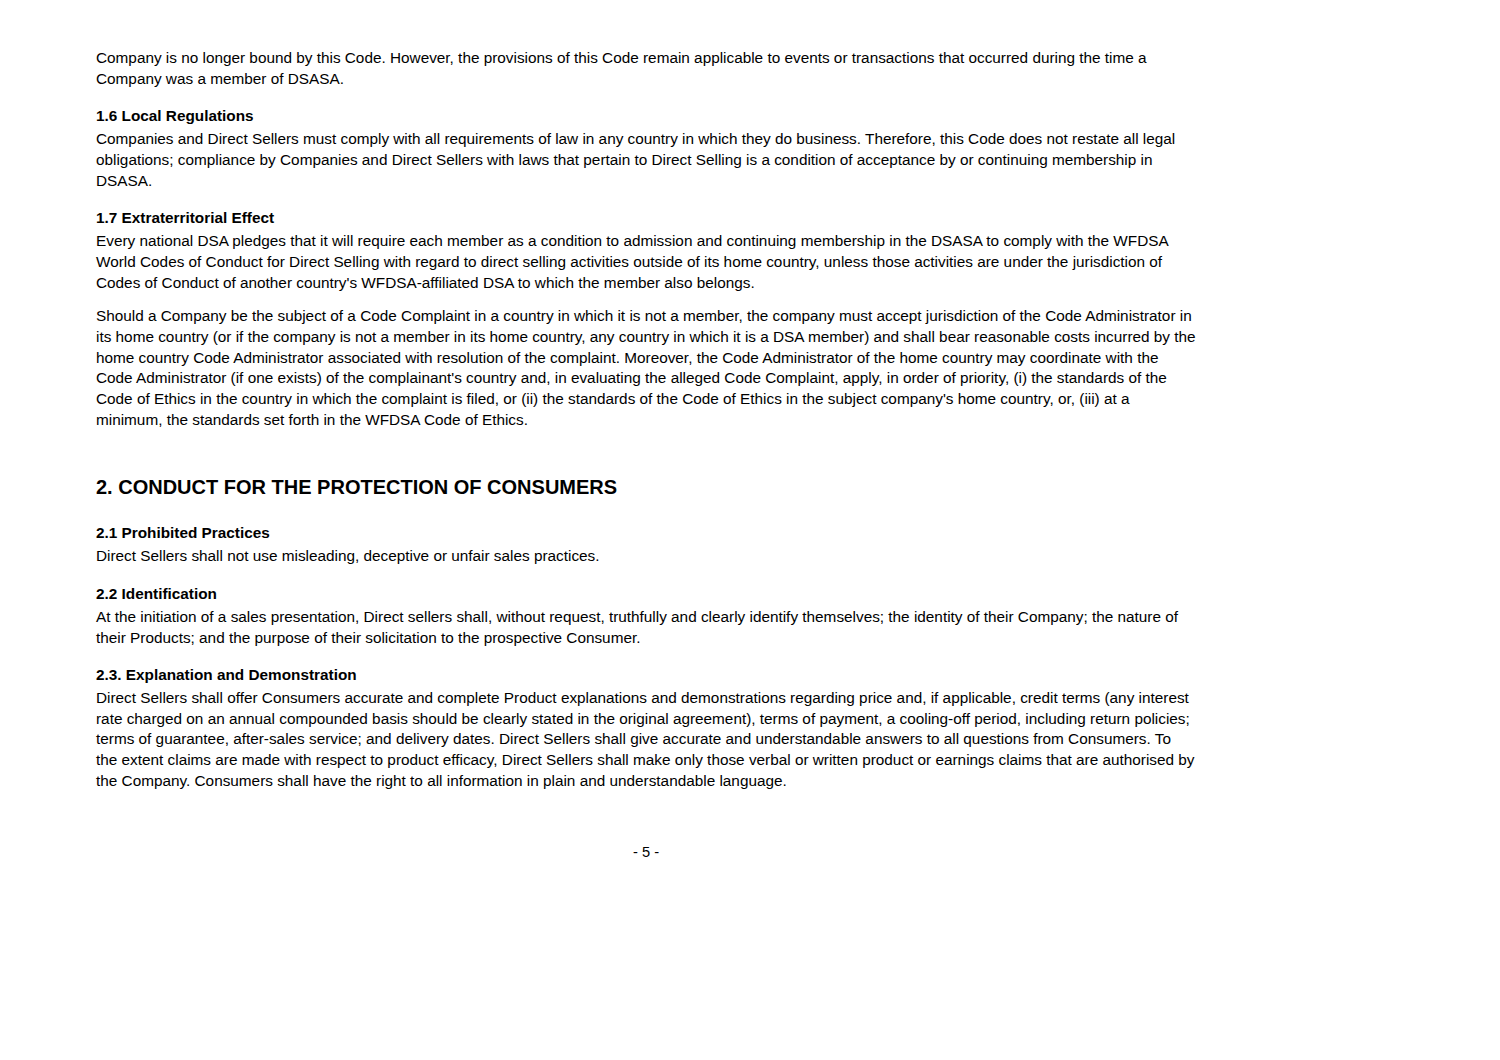Company is no longer bound by this Code. However, the provisions of this Code remain applicable to events or transactions that occurred during the time a Company was a member of DSASA.
1.6 Local Regulations
Companies and Direct Sellers must comply with all requirements of law in any country in which they do business. Therefore, this Code does not restate all legal obligations; compliance by Companies and Direct Sellers with laws that pertain to Direct Selling is a condition of acceptance by or continuing membership in DSASA.
1.7 Extraterritorial Effect
Every national DSA pledges that it will require each member as a condition to admission and continuing membership in the DSASA to comply with the WFDSA World Codes of Conduct for Direct Selling with regard to direct selling activities outside of its home country, unless those activities are under the jurisdiction of Codes of Conduct of another country's WFDSA-affiliated DSA to which the member also belongs.
Should a Company be the subject of a Code Complaint in a country in which it is not a member, the company must accept jurisdiction of the Code Administrator in its home country (or if the company is not a member in its home country, any country in which it is a DSA member) and shall bear reasonable costs incurred by the home country Code Administrator associated with resolution of the complaint. Moreover, the Code Administrator of the home country may coordinate with the Code Administrator (if one exists) of the complainant's country and, in evaluating the alleged Code Complaint, apply, in order of priority, (i) the standards of the Code of Ethics in the country in which the complaint is filed, or (ii) the standards of the Code of Ethics in the subject company's home country, or, (iii) at a minimum, the standards set forth in the WFDSA Code of Ethics.
2. CONDUCT FOR THE PROTECTION OF CONSUMERS
2.1 Prohibited Practices
Direct Sellers shall not use misleading, deceptive or unfair sales practices.
2.2 Identification
At the initiation of a sales presentation, Direct sellers shall, without request, truthfully and clearly identify themselves; the identity of their Company; the nature of their Products; and the purpose of their solicitation to the prospective Consumer.
2.3. Explanation and Demonstration
Direct Sellers shall offer Consumers accurate and complete Product explanations and demonstrations regarding price and, if applicable, credit terms (any interest rate charged on an annual compounded basis should be clearly stated in the original agreement), terms of payment, a cooling-off period, including return policies; terms of guarantee, after-sales service; and delivery dates. Direct Sellers shall give accurate and understandable answers to all questions from Consumers. To the extent claims are made with respect to product efficacy, Direct Sellers shall make only those verbal or written product or earnings claims that are authorised by the Company. Consumers shall have the right to all information in plain and understandable language.
- 5 -